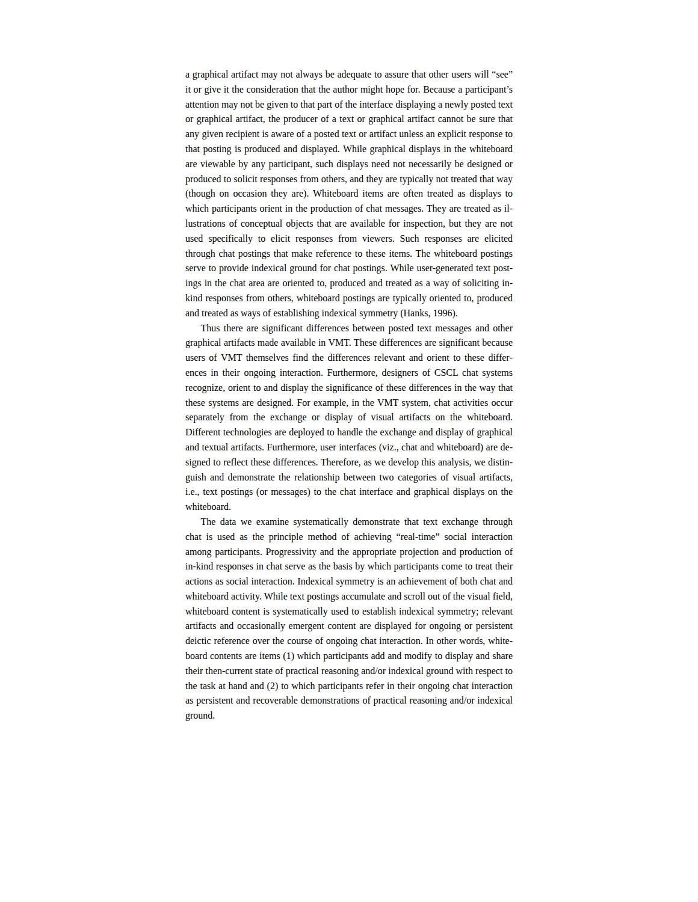a graphical artifact may not always be adequate to assure that other users will “see” it or give it the consideration that the author might hope for. Because a participant’s attention may not be given to that part of the interface displaying a newly posted text or graphical artifact, the producer of a text or graphical artifact cannot be sure that any given recipient is aware of a posted text or artifact unless an explicit response to that posting is produced and displayed. While graphical displays in the whiteboard are viewable by any participant, such displays need not necessarily be designed or produced to solicit responses from others, and they are typically not treated that way (though on occasion they are). Whiteboard items are often treated as displays to which participants orient in the production of chat messages. They are treated as illustrations of conceptual objects that are available for inspection, but they are not used specifically to elicit responses from viewers. Such responses are elicited through chat postings that make reference to these items. The whiteboard postings serve to provide indexical ground for chat postings. While user-generated text postings in the chat area are oriented to, produced and treated as a way of soliciting in-kind responses from others, whiteboard postings are typically oriented to, produced and treated as ways of establishing indexical symmetry (Hanks, 1996).
Thus there are significant differences between posted text messages and other graphical artifacts made available in VMT. These differences are significant because users of VMT themselves find the differences relevant and orient to these differences in their ongoing interaction. Furthermore, designers of CSCL chat systems recognize, orient to and display the significance of these differences in the way that these systems are designed. For example, in the VMT system, chat activities occur separately from the exchange or display of visual artifacts on the whiteboard. Different technologies are deployed to handle the exchange and display of graphical and textual artifacts. Furthermore, user interfaces (viz., chat and whiteboard) are designed to reflect these differences. Therefore, as we develop this analysis, we distinguish and demonstrate the relationship between two categories of visual artifacts, i.e., text postings (or messages) to the chat interface and graphical displays on the whiteboard.
The data we examine systematically demonstrate that text exchange through chat is used as the principle method of achieving “real-time” social interaction among participants. Progressivity and the appropriate projection and production of in-kind responses in chat serve as the basis by which participants come to treat their actions as social interaction. Indexical symmetry is an achievement of both chat and whiteboard activity. While text postings accumulate and scroll out of the visual field, whiteboard content is systematically used to establish indexical symmetry; relevant artifacts and occasionally emergent content are displayed for ongoing or persistent deictic reference over the course of ongoing chat interaction. In other words, whiteboard contents are items (1) which participants add and modify to display and share their then-current state of practical reasoning and/or indexical ground with respect to the task at hand and (2) to which participants refer in their ongoing chat interaction as persistent and recoverable demonstrations of practical reasoning and/or indexical ground.